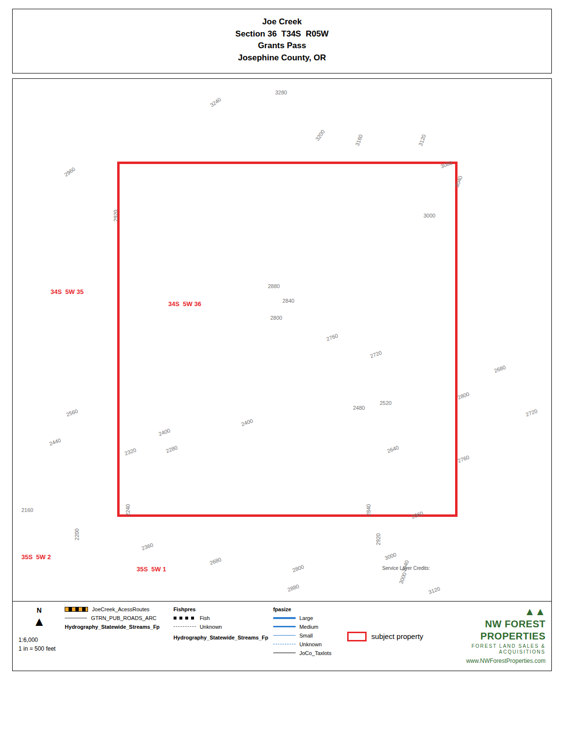Joe Creek Section 36 T34S R05W Grants Pass Josephine County, OR
34S 5W 35
34S 5W 36
35S 5W 2
35S 5W 1
3280
3240
3200
3160
3120
3080
3040
3000
2960
2920
2880
2840
2800
2760
2720
2680
2800
2720
2480
2520
2560
2440
2400
2400
2320
2280
2640
2760
2160
2240
2200
2360
2680
2800
2880
2840
2960
2920
3000
3040
3000
3120
Service Layer Credits:
N
▲
1:6,000
1 in = 500 feet
JoeCreek_AcessRoutes
GTRN_PUB_ROADS_ARC
Hydrography_Statewide_Streams_Fp
Fishpres
Fish
Unknown
Hydrography_Statewide_Streams_Fp
fpasize
Large
Medium
Small
Unknown
JoCo_Taxlots
subject property
▲▲
NW FOREST PROPERTIES
FOREST LAND SALES & ACQUISITIONS
www.NWForestProperties.com